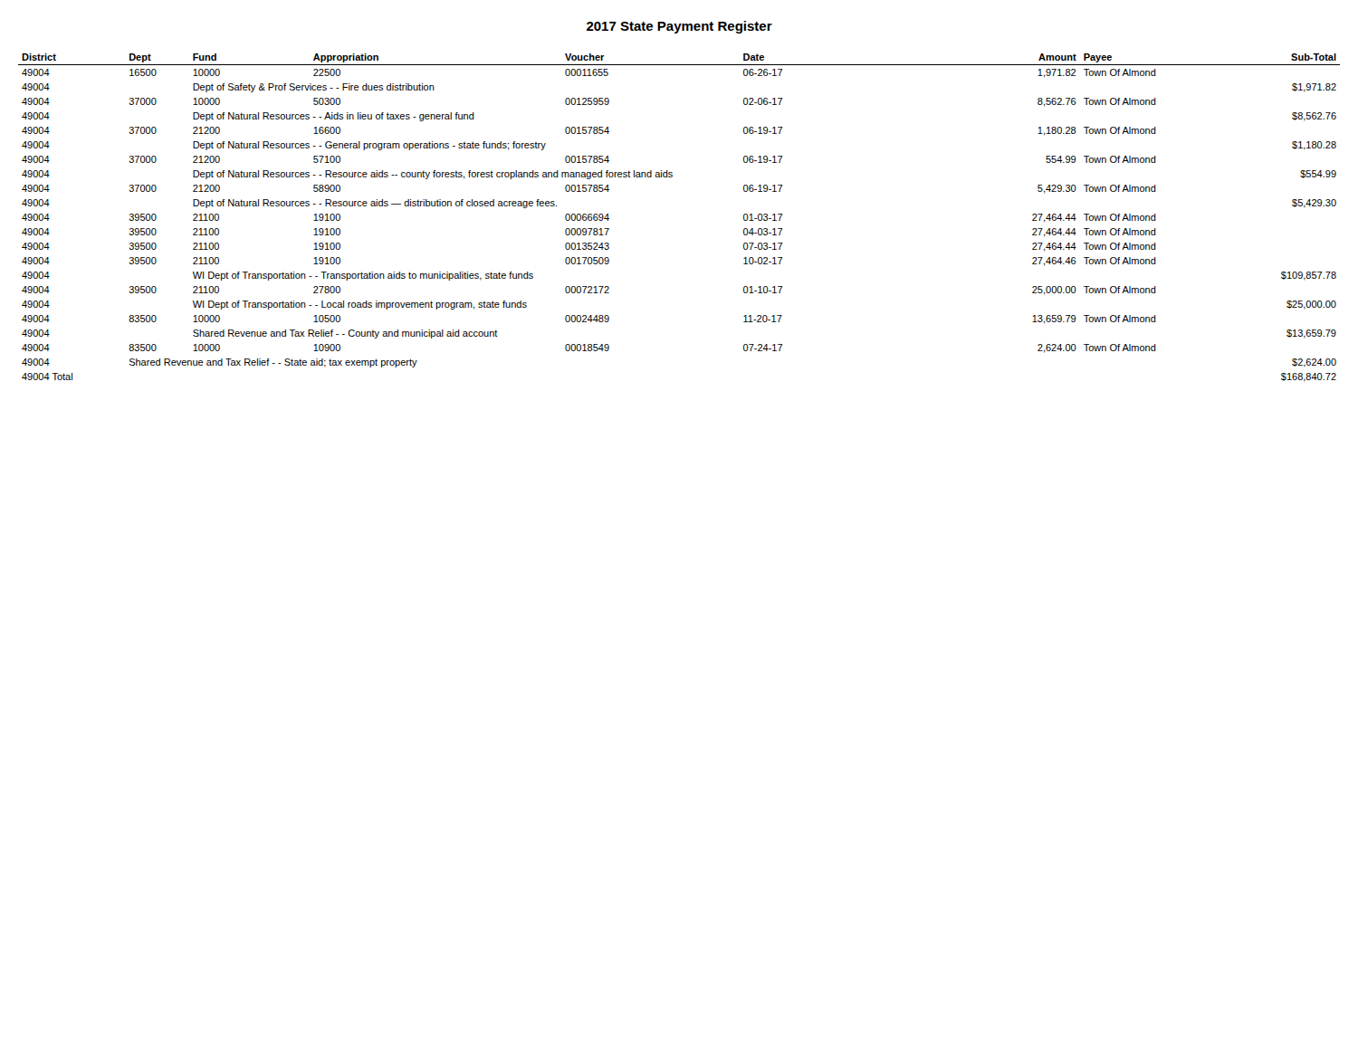2017 State Payment Register
| District | Dept | Fund | Appropriation | Voucher | Date | Amount | Payee | Sub-Total |
| --- | --- | --- | --- | --- | --- | --- | --- | --- |
| 49004 | 16500 | 10000 | 22500 | 00011655 | 06-26-17 | 1,971.82 | Town Of Almond | |
| 49004 | | Dept of Safety & Prof Services - - Fire dues distribution | | $1,971.82 |
| 49004 | 37000 | 10000 | 50300 | 00125959 | 02-06-17 | 8,562.76 | Town Of Almond | |
| 49004 | | Dept of Natural Resources - - Aids in lieu of taxes - general fund | | $8,562.76 |
| 49004 | 37000 | 21200 | 16600 | 00157854 | 06-19-17 | 1,180.28 | Town Of Almond | |
| 49004 | | Dept of Natural Resources - - General program operations - state funds; forestry | | $1,180.28 |
| 49004 | 37000 | 21200 | 57100 | 00157854 | 06-19-17 | 554.99 | Town Of Almond | |
| 49004 | | Dept of Natural Resources - - Resource aids -- county forests, forest croplands and managed forest land aids | | $554.99 |
| 49004 | 37000 | 21200 | 58900 | 00157854 | 06-19-17 | 5,429.30 | Town Of Almond | |
| 49004 | | Dept of Natural Resources - - Resource aids — distribution of closed acreage fees. | | $5,429.30 |
| 49004 | 39500 | 21100 | 19100 | 00066694 | 01-03-17 | 27,464.44 | Town Of Almond | |
| 49004 | 39500 | 21100 | 19100 | 00097817 | 04-03-17 | 27,464.44 | Town Of Almond | |
| 49004 | 39500 | 21100 | 19100 | 00135243 | 07-03-17 | 27,464.44 | Town Of Almond | |
| 49004 | 39500 | 21100 | 19100 | 00170509 | 10-02-17 | 27,464.46 | Town Of Almond | |
| 49004 | | WI Dept of Transportation - - Transportation aids to municipalities, state funds | | $109,857.78 |
| 49004 | 39500 | 21100 | 27800 | 00072172 | 01-10-17 | 25,000.00 | Town Of Almond | |
| 49004 | | WI Dept of Transportation - - Local roads improvement program, state funds | | $25,000.00 |
| 49004 | 83500 | 10000 | 10500 | 00024489 | 11-20-17 | 13,659.79 | Town Of Almond | |
| 49004 | | Shared Revenue and Tax Relief - - County and municipal aid account | | $13,659.79 |
| 49004 | 83500 | 10000 | 10900 | 00018549 | 07-24-17 | 2,624.00 | Town Of Almond | |
| 49004 | Shared Revenue and Tax Relief - - State aid; tax exempt property | | $2,624.00 |
| 49004 Total | | | | | | | | $168,840.72 |